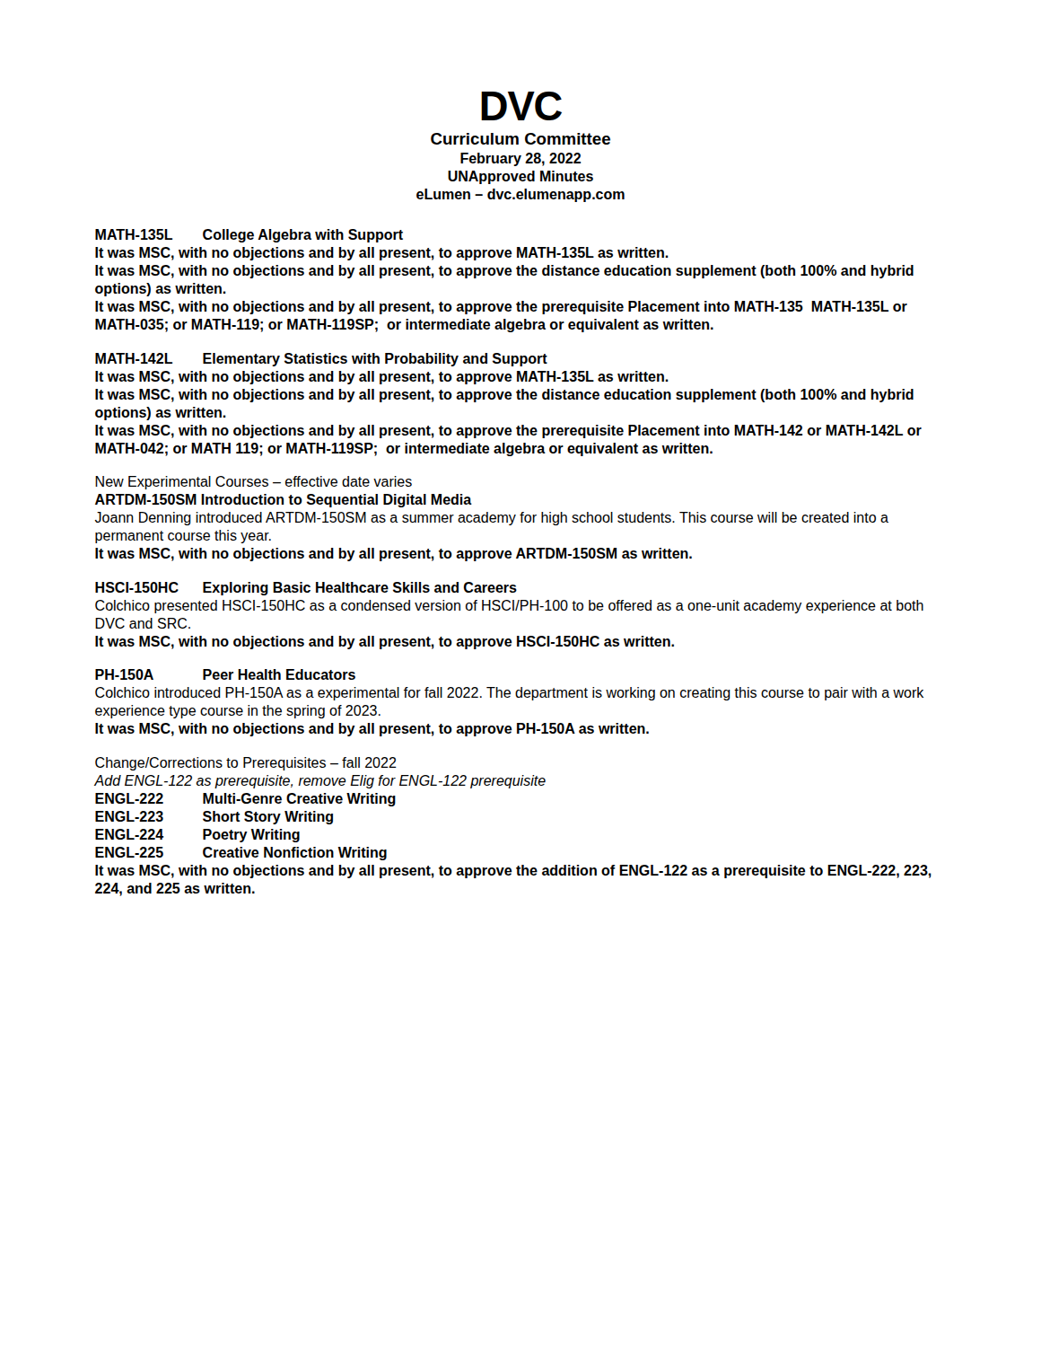DVC
Curriculum Committee
February 28, 2022
UNApproved Minutes
eLumen – dvc.elumenapp.com
MATH-135LCollege Algebra with Support
It was MSC, with no objections and by all present, to approve MATH-135L as written.
It was MSC, with no objections and by all present, to approve the distance education supplement (both 100% and hybrid options) as written.
It was MSC, with no objections and by all present, to approve the prerequisite Placement into MATH-135 MATH-135L or MATH-035; or MATH-119; or MATH-119SP; or intermediate algebra or equivalent as written.
MATH-142LElementary Statistics with Probability and Support
It was MSC, with no objections and by all present, to approve MATH-135L as written.
It was MSC, with no objections and by all present, to approve the distance education supplement (both 100% and hybrid options) as written.
It was MSC, with no objections and by all present, to approve the prerequisite Placement into MATH-142 or MATH-142L or MATH-042; or MATH 119; or MATH-119SP; or intermediate algebra or equivalent as written.
New Experimental Courses – effective date varies
ARTDM-150SM Introduction to Sequential Digital Media
Joann Denning introduced ARTDM-150SM as a summer academy for high school students. This course will be created into a permanent course this year.
It was MSC, with no objections and by all present, to approve ARTDM-150SM as written.
HSCI-150HCExploring Basic Healthcare Skills and Careers
Colchico presented HSCI-150HC as a condensed version of HSCI/PH-100 to be offered as a one-unit academy experience at both DVC and SRC.
It was MSC, with no objections and by all present, to approve HSCI-150HC as written.
PH-150APeer Health Educators
Colchico introduced PH-150A as a experimental for fall 2022. The department is working on creating this course to pair with a work experience type course in the spring of 2023.
It was MSC, with no objections and by all present, to approve PH-150A as written.
Change/Corrections to Prerequisites – fall 2022
Add ENGL-122 as prerequisite, remove Elig for ENGL-122 prerequisite
ENGL-222 Multi-Genre Creative Writing
ENGL-223 Short Story Writing
ENGL-224 Poetry Writing
ENGL-225 Creative Nonfiction Writing
It was MSC, with no objections and by all present, to approve the addition of ENGL-122 as a prerequisite to ENGL-222, 223, 224, and 225 as written.